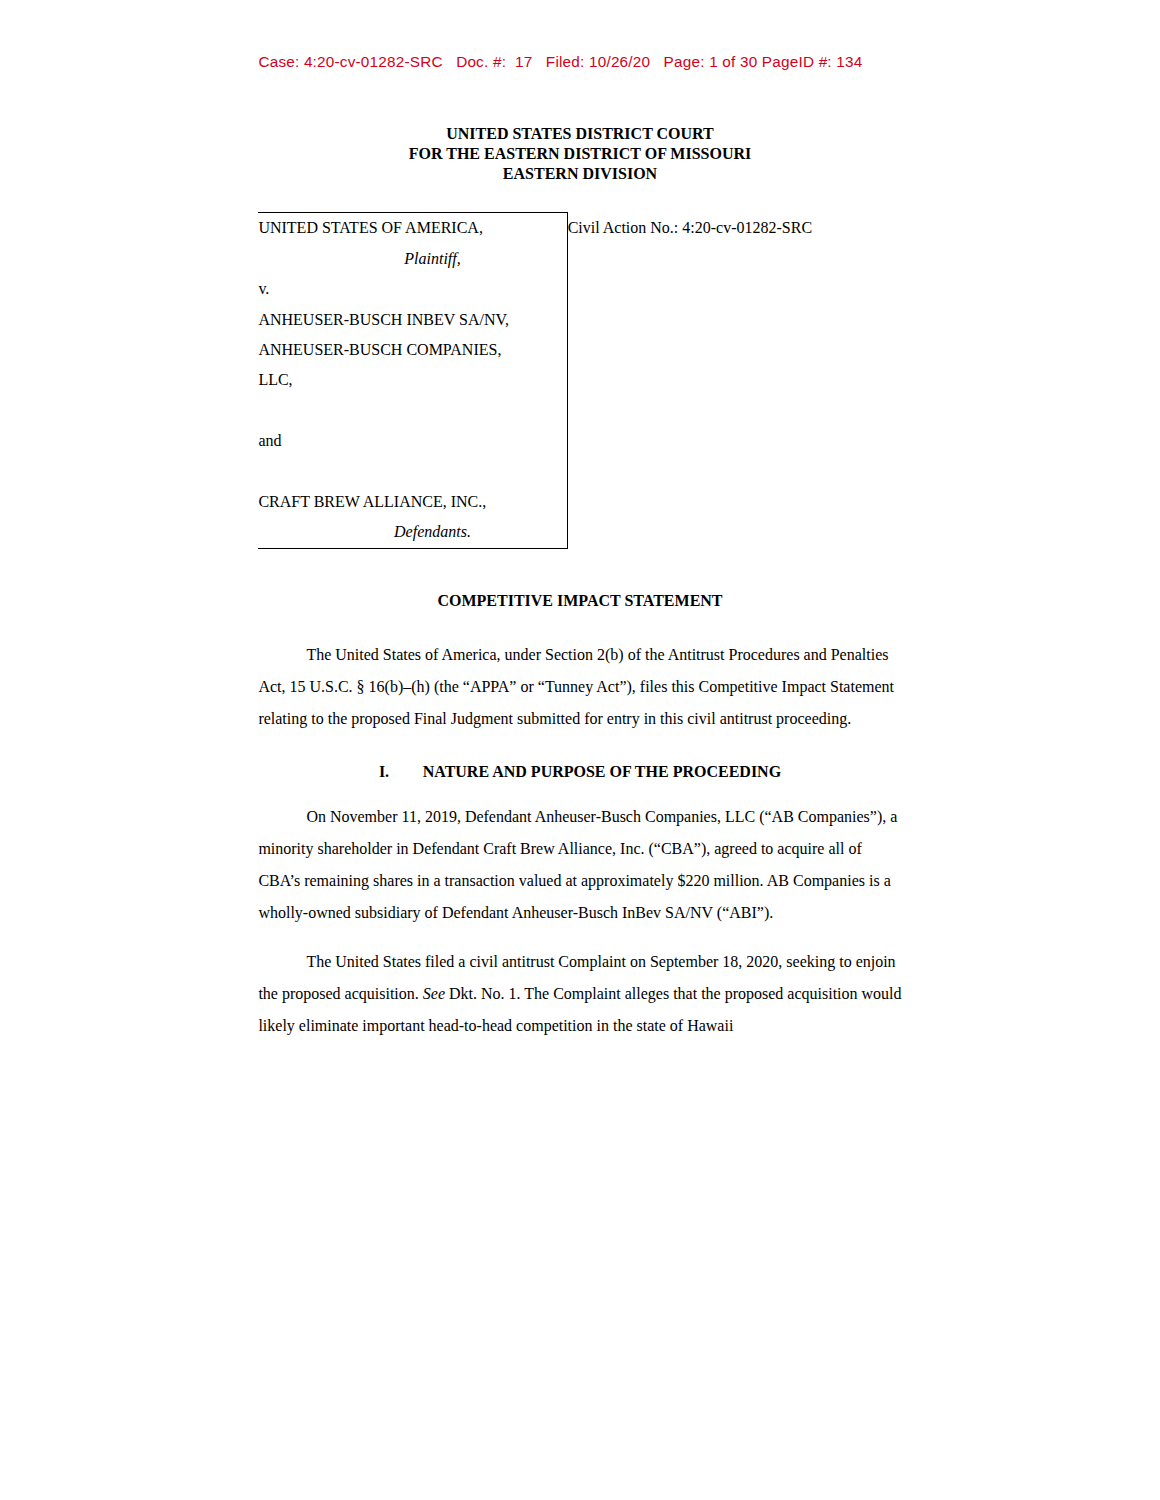Case: 4:20-cv-01282-SRC Doc. #: 17 Filed: 10/26/20 Page: 1 of 30 PageID #: 134
UNITED STATES DISTRICT COURT
FOR THE EASTERN DISTRICT OF MISSOURI
EASTERN DIVISION
| UNITED STATES OF AMERICA, Plaintiff, v. ANHEUSER-BUSCH INBEV SA/NV, ANHEUSER-BUSCH COMPANIES, LLC, and CRAFT BREW ALLIANCE, INC., Defendants. | Civil Action No.: 4:20-cv-01282-SRC |
COMPETITIVE IMPACT STATEMENT
The United States of America, under Section 2(b) of the Antitrust Procedures and Penalties Act, 15 U.S.C. § 16(b)–(h) (the “APPA” or “Tunney Act”), files this Competitive Impact Statement relating to the proposed Final Judgment submitted for entry in this civil antitrust proceeding.
I. NATURE AND PURPOSE OF THE PROCEEDING
On November 11, 2019, Defendant Anheuser-Busch Companies, LLC (“AB Companies”), a minority shareholder in Defendant Craft Brew Alliance, Inc. (“CBA”), agreed to acquire all of CBA’s remaining shares in a transaction valued at approximately $220 million. AB Companies is a wholly-owned subsidiary of Defendant Anheuser-Busch InBev SA/NV (“ABI”).
The United States filed a civil antitrust Complaint on September 18, 2020, seeking to enjoin the proposed acquisition. See Dkt. No. 1. The Complaint alleges that the proposed acquisition would likely eliminate important head-to-head competition in the state of Hawaii